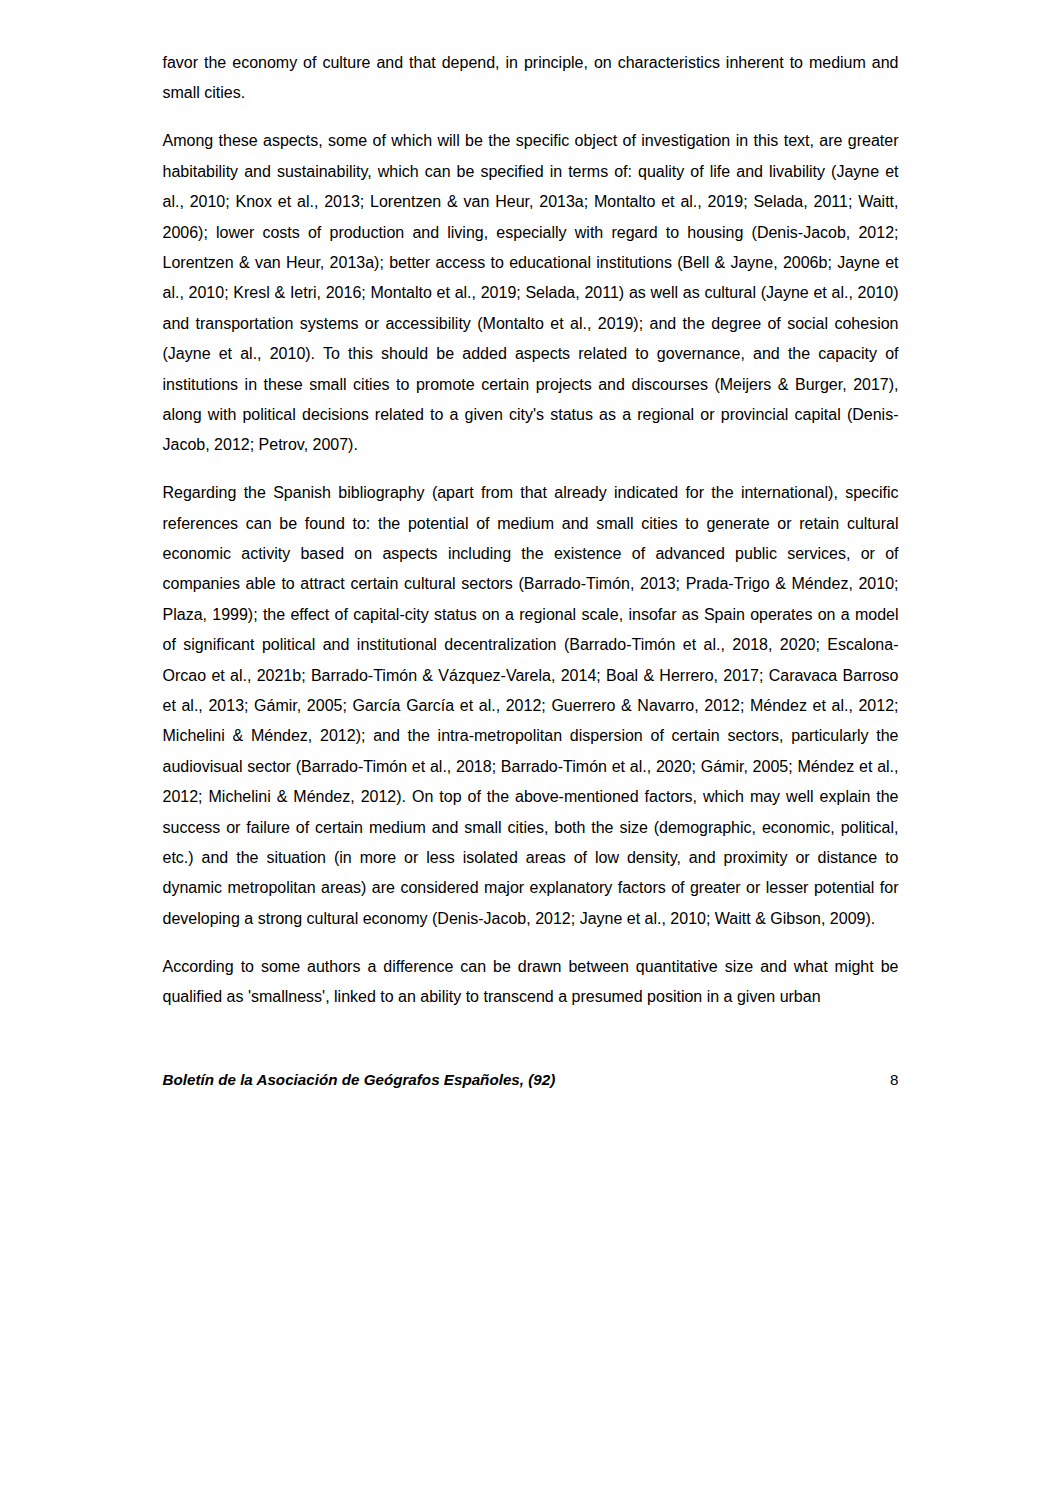favor the economy of culture and that depend, in principle, on characteristics inherent to medium and small cities.
Among these aspects, some of which will be the specific object of investigation in this text, are greater habitability and sustainability, which can be specified in terms of: quality of life and livability (Jayne et al., 2010; Knox et al., 2013; Lorentzen & van Heur, 2013a; Montalto et al., 2019; Selada, 2011; Waitt, 2006); lower costs of production and living, especially with regard to housing (Denis-Jacob, 2012; Lorentzen & van Heur, 2013a); better access to educational institutions (Bell & Jayne, 2006b; Jayne et al., 2010; Kresl & Ietri, 2016; Montalto et al., 2019; Selada, 2011) as well as cultural (Jayne et al., 2010) and transportation systems or accessibility (Montalto et al., 2019); and the degree of social cohesion (Jayne et al., 2010). To this should be added aspects related to governance, and the capacity of institutions in these small cities to promote certain projects and discourses (Meijers & Burger, 2017), along with political decisions related to a given city's status as a regional or provincial capital (Denis-Jacob, 2012; Petrov, 2007).
Regarding the Spanish bibliography (apart from that already indicated for the international), specific references can be found to: the potential of medium and small cities to generate or retain cultural economic activity based on aspects including the existence of advanced public services, or of companies able to attract certain cultural sectors (Barrado-Timón, 2013; Prada-Trigo & Méndez, 2010; Plaza, 1999); the effect of capital-city status on a regional scale, insofar as Spain operates on a model of significant political and institutional decentralization (Barrado-Timón et al., 2018, 2020; Escalona-Orcao et al., 2021b; Barrado-Timón & Vázquez-Varela, 2014; Boal & Herrero, 2017; Caravaca Barroso et al., 2013; Gámir, 2005; García García et al., 2012; Guerrero & Navarro, 2012; Méndez et al., 2012; Michelini & Méndez, 2012); and the intra-metropolitan dispersion of certain sectors, particularly the audiovisual sector (Barrado-Timón et al., 2018; Barrado-Timón et al., 2020; Gámir, 2005; Méndez et al., 2012; Michelini & Méndez, 2012). On top of the above-mentioned factors, which may well explain the success or failure of certain medium and small cities, both the size (demographic, economic, political, etc.) and the situation (in more or less isolated areas of low density, and proximity or distance to dynamic metropolitan areas) are considered major explanatory factors of greater or lesser potential for developing a strong cultural economy (Denis-Jacob, 2012; Jayne et al., 2010; Waitt & Gibson, 2009).
According to some authors a difference can be drawn between quantitative size and what might be qualified as 'smallness', linked to an ability to transcend a presumed position in a given urban
Boletín de la Asociación de Geógrafos Españoles, (92) 8